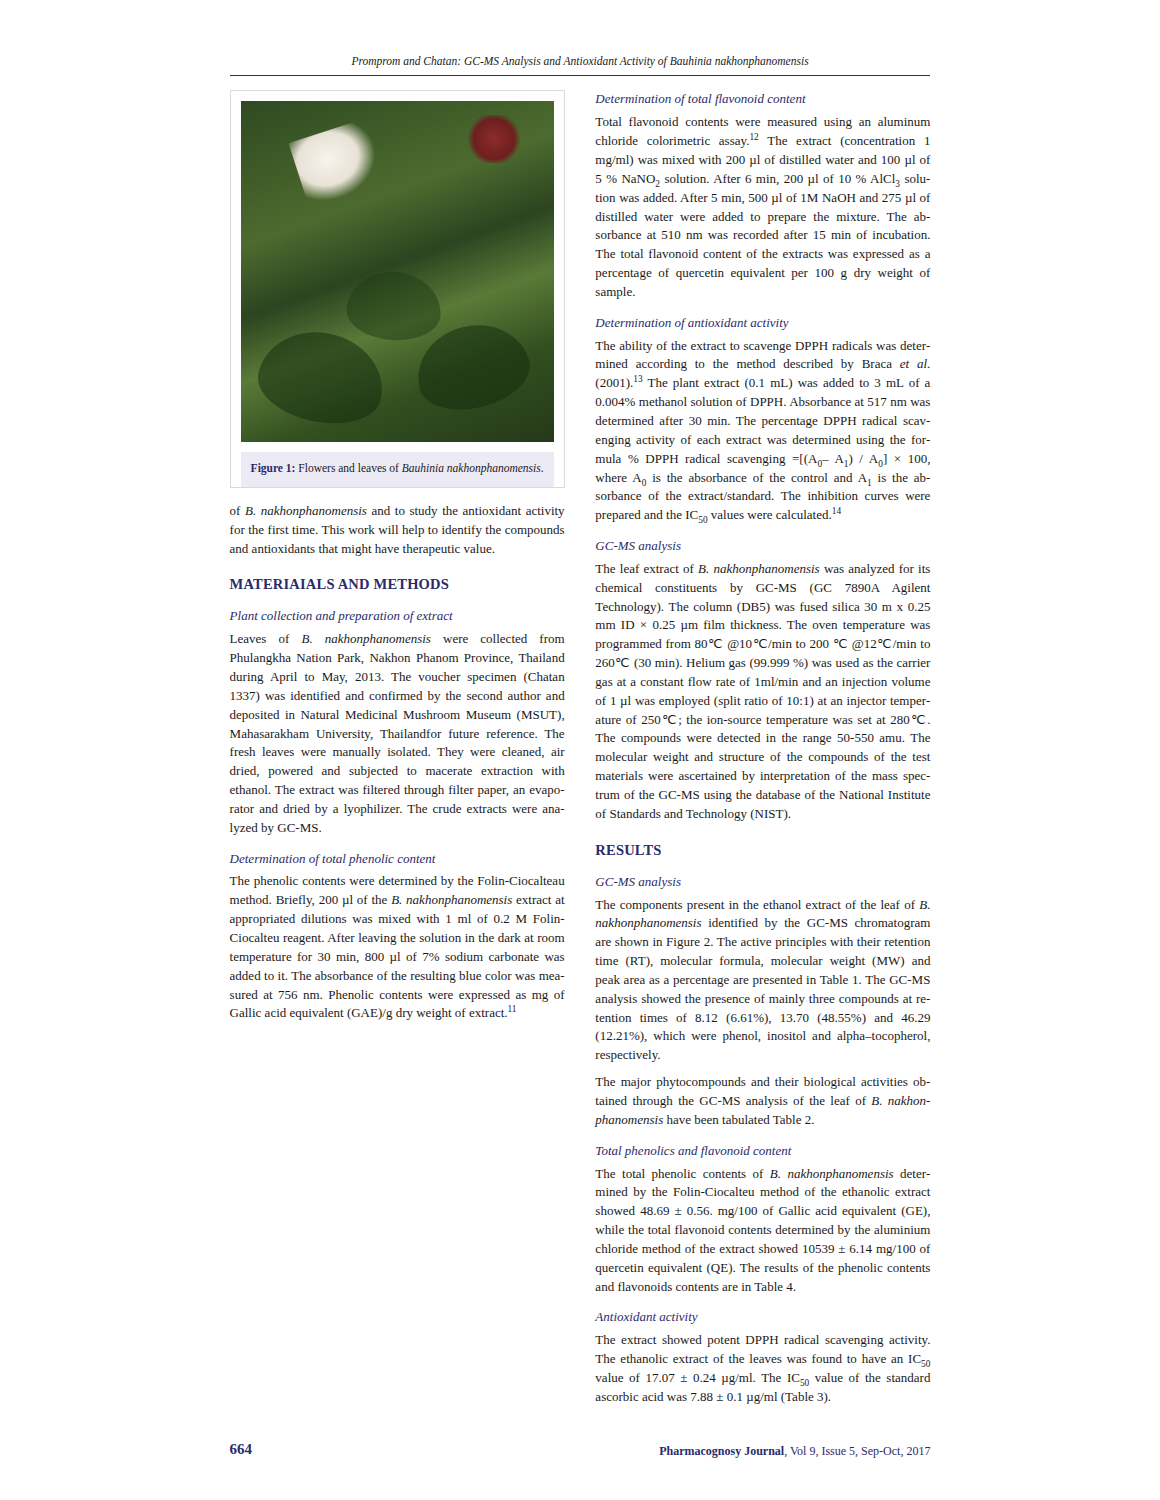Promprom and Chatan: GC-MS Analysis and Antioxidant Activity of Bauhinia nakhonphanomensis
Figure 1: Flowers and leaves of Bauhinia nakhonphanomensis.
of B. nakhonphanomensis and to study the antioxidant activity for the first time. This work will help to identify the compounds and antioxidants that might have therapeutic value.
MATERIAIALS AND METHODS
Plant collection and preparation of extract
Leaves of B. nakhonphanomensis were collected from Phulangkha Nation Park, Nakhon Phanom Province, Thailand during April to May, 2013. The voucher specimen (Chatan 1337) was identified and confirmed by the second author and deposited in Natural Medicinal Mushroom Museum (MSUT), Mahasarakham University, Thailandfor future reference. The fresh leaves were manually isolated. They were cleaned, air dried, powered and subjected to macerate extraction with ethanol. The extract was filtered through filter paper, an evaporator and dried by a lyophilizer. The crude extracts were analyzed by GC-MS.
Determination of total phenolic content
The phenolic contents were determined by the Folin-Ciocalteau method. Briefly, 200 µl of the B. nakhonphanomensis extract at appropriated dilutions was mixed with 1 ml of 0.2 M Folin-Ciocalteu reagent. After leaving the solution in the dark at room temperature for 30 min, 800 µl of 7% sodium carbonate was added to it. The absorbance of the resulting blue color was measured at 756 nm. Phenolic contents were expressed as mg of Gallic acid equivalent (GAE)/g dry weight of extract.11
Determination of total flavonoid content
Total flavonoid contents were measured using an aluminum chloride colorimetric assay.12 The extract (concentration 1 mg/ml) was mixed with 200 µl of distilled water and 100 µl of 5 % NaNO2 solution. After 6 min, 200 µl of 10 % AlCl3 solution was added. After 5 min, 500 µl of 1M NaOH and 275 µl of distilled water were added to prepare the mixture. The absorbance at 510 nm was recorded after 15 min of incubation. The total flavonoid content of the extracts was expressed as a percentage of quercetin equivalent per 100 g dry weight of sample.
Determination of antioxidant activity
The ability of the extract to scavenge DPPH radicals was determined according to the method described by Braca et al. (2001).13 The plant extract (0.1 mL) was added to 3 mL of a 0.004% methanol solution of DPPH. Absorbance at 517 nm was determined after 30 min. The percentage DPPH radical scavenging activity of each extract was determined using the formula % DPPH radical scavenging =[(A0– A1) / A0] × 100, where A0 is the absorbance of the control and A1 is the absorbance of the extract/standard. The inhibition curves were prepared and the IC50 values were calculated.14
GC-MS analysis
The leaf extract of B. nakhonphanomensis was analyzed for its chemical constituents by GC-MS (GC 7890A Agilent Technology). The column (DB5) was fused silica 30 m x 0.25 mm ID × 0.25 µm film thickness. The oven temperature was programmed from 80℃ @10℃/min to 200 ℃ @12℃/min to 260℃ (30 min). Helium gas (99.999 %) was used as the carrier gas at a constant flow rate of 1ml/min and an injection volume of 1 µl was employed (split ratio of 10:1) at an injector temperature of 250℃; the ion-source temperature was set at 280℃. The compounds were detected in the range 50-550 amu. The molecular weight and structure of the compounds of the test materials were ascertained by interpretation of the mass spectrum of the GC-MS using the database of the National Institute of Standards and Technology (NIST).
RESULTS
GC-MS analysis
The components present in the ethanol extract of the leaf of B. nakhonphanomensis identified by the GC-MS chromatogram are shown in Figure 2. The active principles with their retention time (RT), molecular formula, molecular weight (MW) and peak area as a percentage are presented in Table 1. The GC-MS analysis showed the presence of mainly three compounds at retention times of 8.12 (6.61%), 13.70 (48.55%) and 46.29 (12.21%), which were phenol, inositol and alpha–tocopherol, respectively.
The major phytocompounds and their biological activities obtained through the GC-MS analysis of the leaf of B. nakhonphanomensis have been tabulated Table 2.
Total phenolics and flavonoid content
The total phenolic contents of B. nakhonphanomensis determined by the Folin-Ciocalteu method of the ethanolic extract showed 48.69 ± 0.56. mg/100 of Gallic acid equivalent (GE), while the total flavonoid contents determined by the aluminium chloride method of the extract showed 10539 ± 6.14 mg/100 of quercetin equivalent (QE). The results of the phenolic contents and flavonoids contents are in Table 4.
Antioxidant activity
The extract showed potent DPPH radical scavenging activity. The ethanolic extract of the leaves was found to have an IC50 value of 17.07 ± 0.24 µg/ml. The IC50 value of the standard ascorbic acid was 7.88 ± 0.1 µg/ml (Table 3).
664
Pharmacognosy Journal, Vol 9, Issue 5, Sep-Oct, 2017